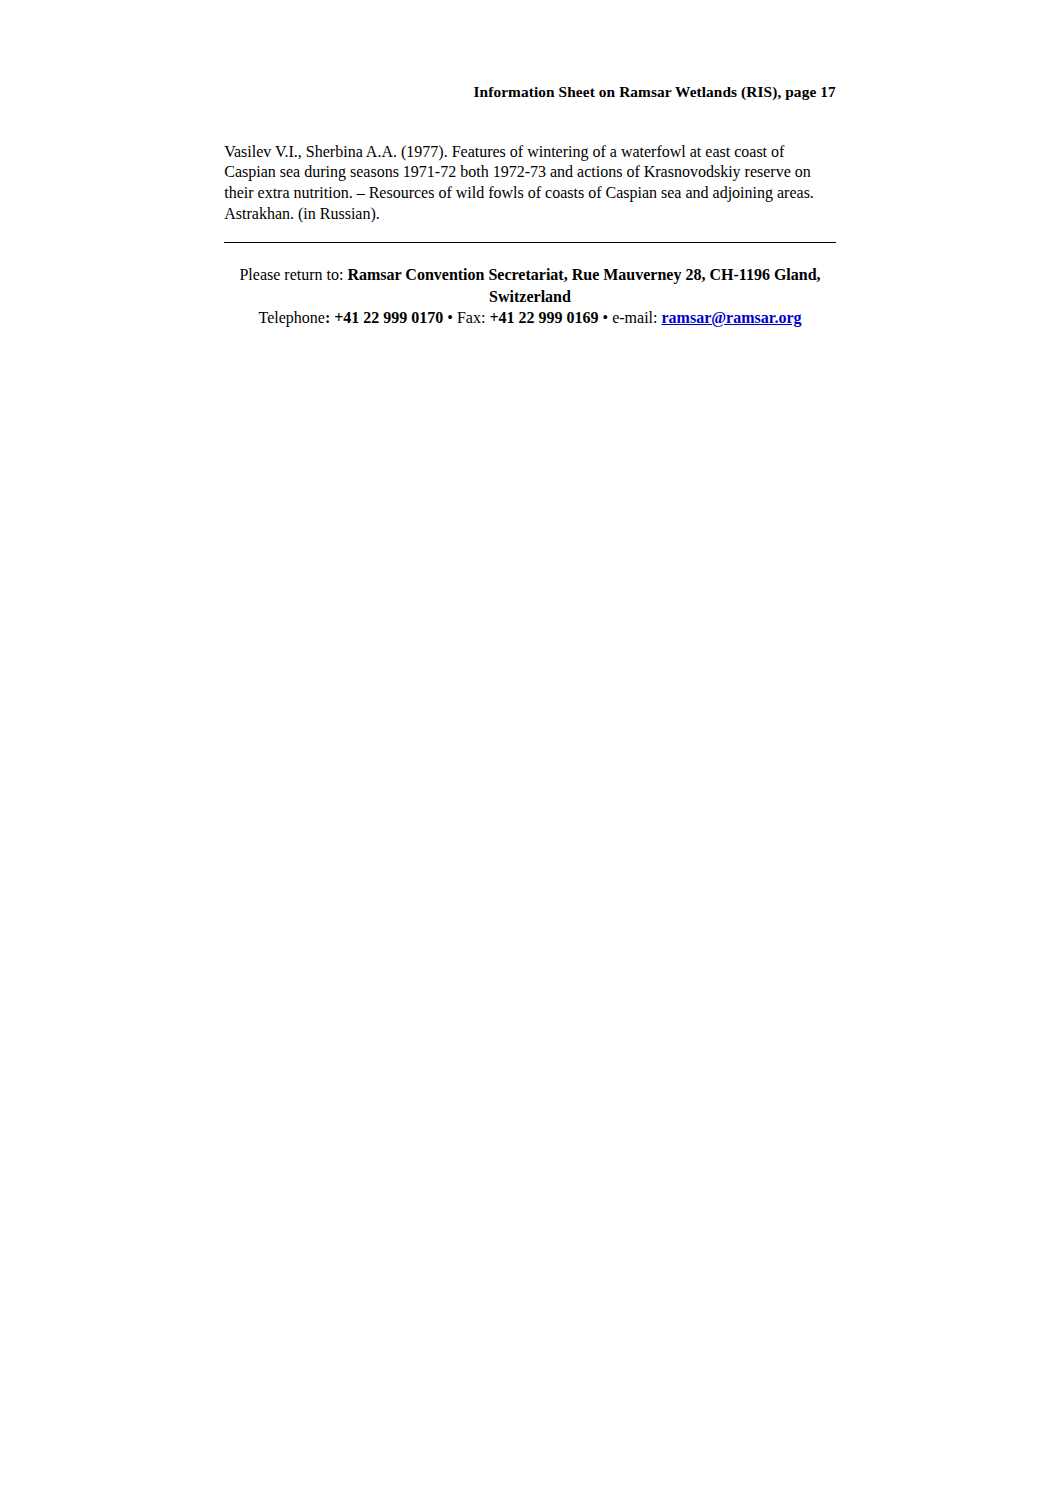Information Sheet on Ramsar Wetlands (RIS), page 17
Vasilev V.I., Sherbina A.A. (1977). Features of wintering of a waterfowl at east coast of Caspian sea during seasons 1971-72 both 1972-73 and actions of Krasnovodskiy reserve on their extra nutrition. – Resources of wild fowls of coasts of Caspian sea and adjoining areas. Astrakhan. (in Russian).
Please return to: Ramsar Convention Secretariat, Rue Mauverney 28, CH-1196 Gland, Switzerland Telephone: +41 22 999 0170 • Fax: +41 22 999 0169 • e-mail: ramsar@ramsar.org